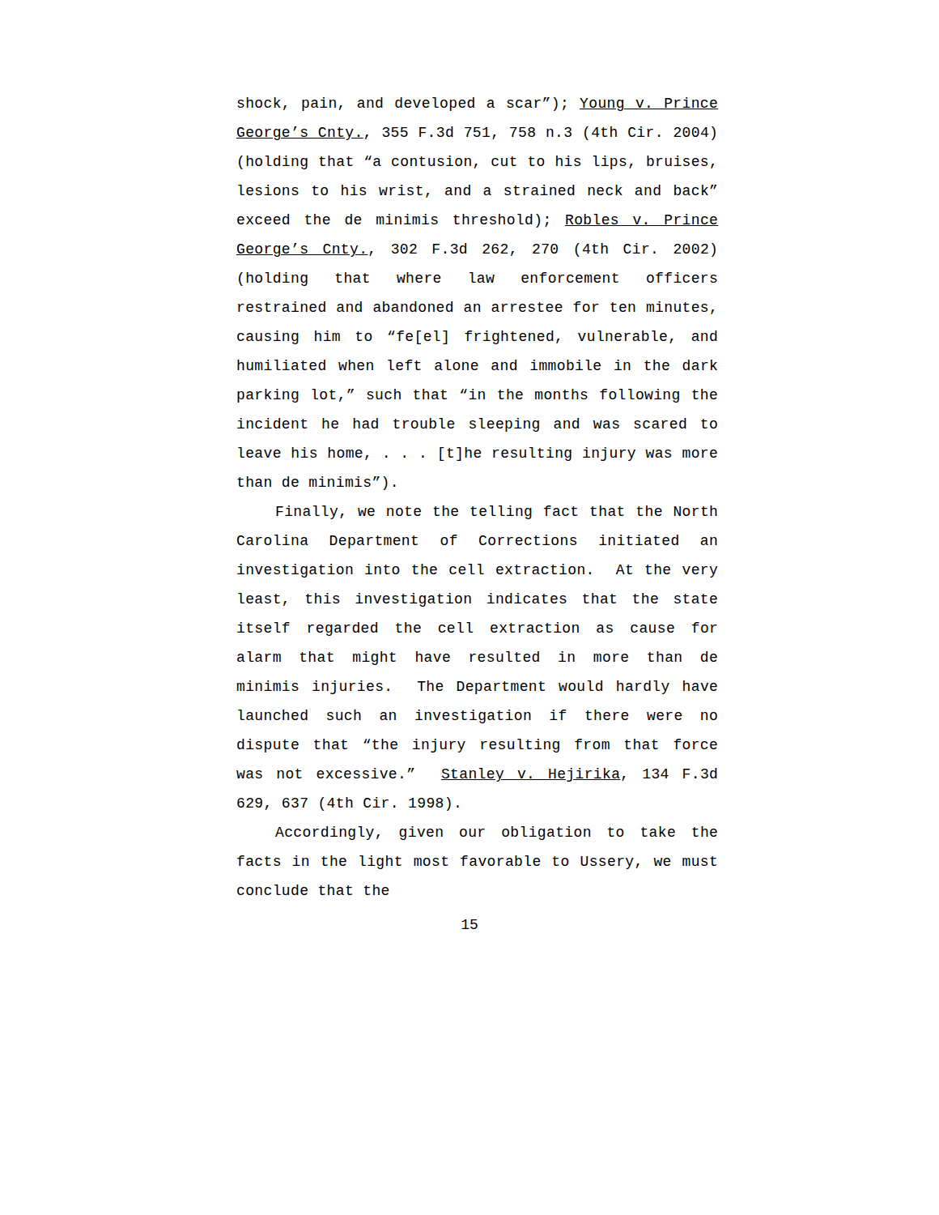shock, pain, and developed a scar”); Young v. Prince George’s Cnty., 355 F.3d 751, 758 n.3 (4th Cir. 2004) (holding that “a contusion, cut to his lips, bruises, lesions to his wrist, and a strained neck and back” exceed the de minimis threshold); Robles v. Prince George’s Cnty., 302 F.3d 262, 270 (4th Cir. 2002) (holding that where law enforcement officers restrained and abandoned an arrestee for ten minutes, causing him to “fe[el] frightened, vulnerable, and humiliated when left alone and immobile in the dark parking lot,” such that “in the months following the incident he had trouble sleeping and was scared to leave his home, . . . [t]he resulting injury was more than de minimis”).
Finally, we note the telling fact that the North Carolina Department of Corrections initiated an investigation into the cell extraction. At the very least, this investigation indicates that the state itself regarded the cell extraction as cause for alarm that might have resulted in more than de minimis injuries. The Department would hardly have launched such an investigation if there were no dispute that “the injury resulting from that force was not excessive.” Stanley v. Hejirika, 134 F.3d 629, 637 (4th Cir. 1998).
Accordingly, given our obligation to take the facts in the light most favorable to Ussery, we must conclude that the
15